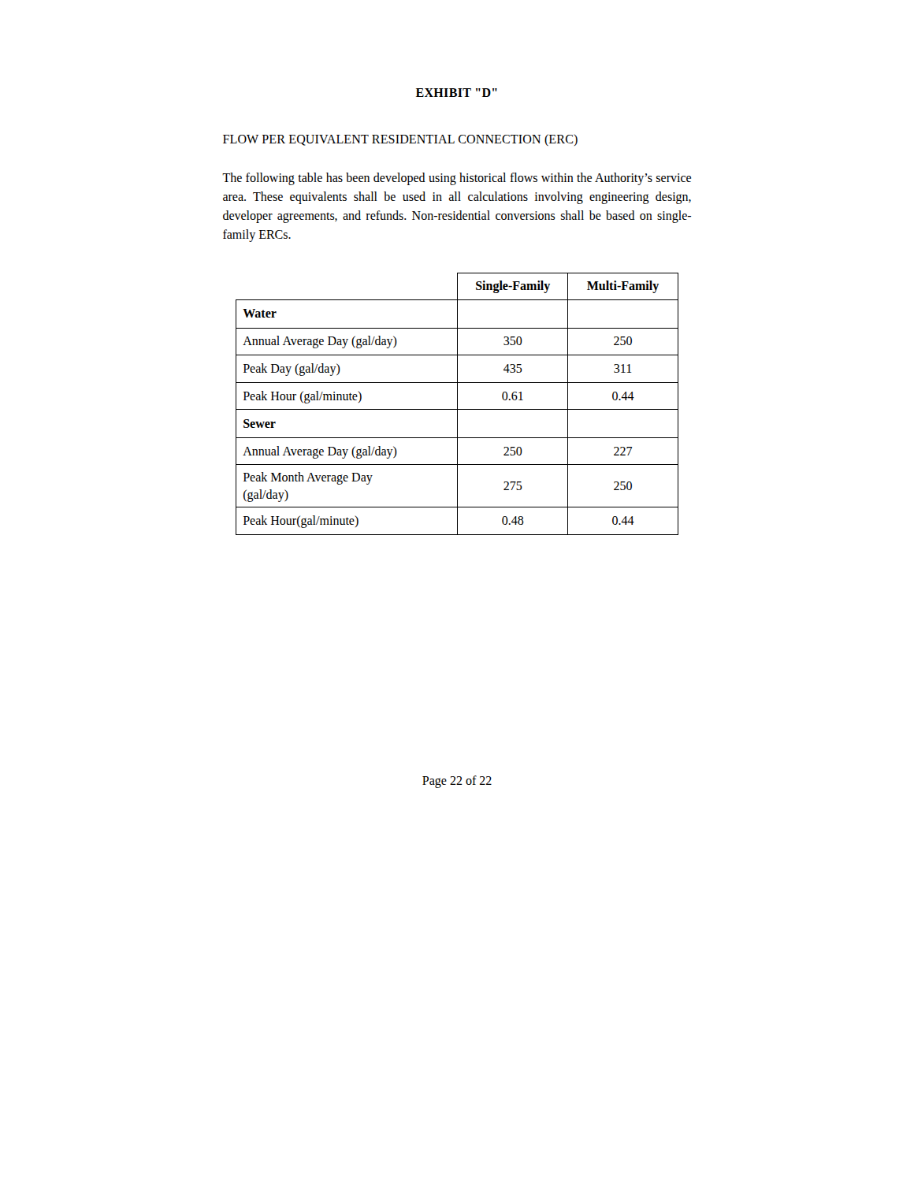EXHIBIT "D"
FLOW PER EQUIVALENT RESIDENTIAL CONNECTION (ERC)
The following table has been developed using historical flows within the Authority’s service area. These equivalents shall be used in all calculations involving engineering design, developer agreements, and refunds. Non-residential conversions shall be based on single-family ERCs.
| | Single-Family | Multi-Family |
| --- | --- | --- |
| Water | | |
| Annual Average Day (gal/day) | 350 | 250 |
| Peak Day (gal/day) | 435 | 311 |
| Peak Hour (gal/minute) | 0.61 | 0.44 |
| Sewer | | |
| Annual Average Day (gal/day) | 250 | 227 |
| Peak Month Average Day (gal/day) | 275 | 250 |
| Peak Hour(gal/minute) | 0.48 | 0.44 |
Page 22 of 22